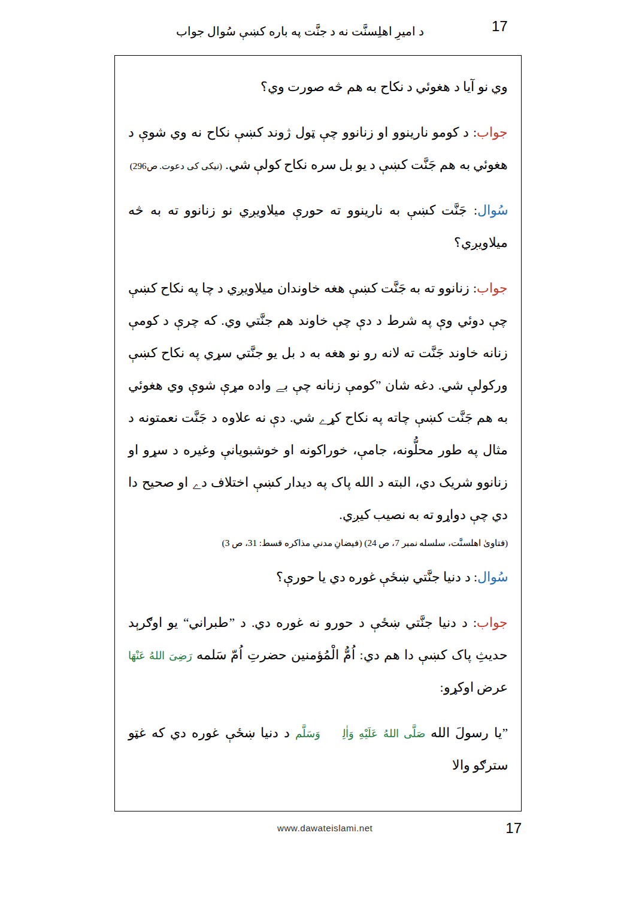17
د امیرِ اهلِسنَّت نه د جنَّت په باره کښې سُوال جواب
وي نو آیا د هغوئي د نکاح به هم څه صورت وي؟
جواب: د کومو نارینوو او زنانوو چې ټول ژوند کښې نکاح نه وي شوې د هغوئي به هم جَنَّت کښې د یو بل سره نکاح کولې شي. (نیکی کی دعوت. ص296)
سُوال: جَنَّت کښې به نارینوو ته حورې میلاویږي نو زنانوو ته به څه میلاویږي؟
جواب: زنانوو ته به جَنَّت کښې هغه خاوندان میلاویږي د چا په نکاح کښې چې دوئي وې په شرط د دې چې خاوند هم جنَّتي وي. که چرې د کومې زنانه خاوند جَنَّت ته لانه رو نو هغه به د بل یو جنَّتي سړي په نکاح کښې ورکولې شي. دغه شان ”کومې زنانه چې بے واده مړې شوې وي هغوئي به هم جَنَّت کښې چاته په نکاح کړے شي. دې نه علاوه د جَنَّت نعمتونه د مثال په طور محلُّونه، جامې، خوراکونه او خوشبویانې وغیره د سړو او زنانوو شریک دي، البته د الله پاک په دیدار کښې اختلاف دے او صحیح دا دي چې دواړو ته به نصیب کیږي.
(فتاویٰ اهلسنَّت، سلسله نمبر 7، ص 24) (فیضانِ مدني مذاکره قسط: 31، ص 3)
سُوال: د دنیا جنَّتي ښځې غوره دي یا حورې؟
جواب: د دنیا جنَّتي ښځې د حورو نه غوره دي. د ”طبراني“ یو اوګرېد حدیثِ پاک کښې دا هم دي: اُمُّ الْمُؤمنین حضرتِ اُمّ سَلمه رَضِیَ اللهُ عَنْهَا عرض اوکړو:
”یا رسولَ الله صَلَّی اللهُ عَلَیْهِ وَاٰلِهٖ وَسَلَّم د دنیا ښځې غوره دي که غټو سترګو والا
17
www.dawateislami.net